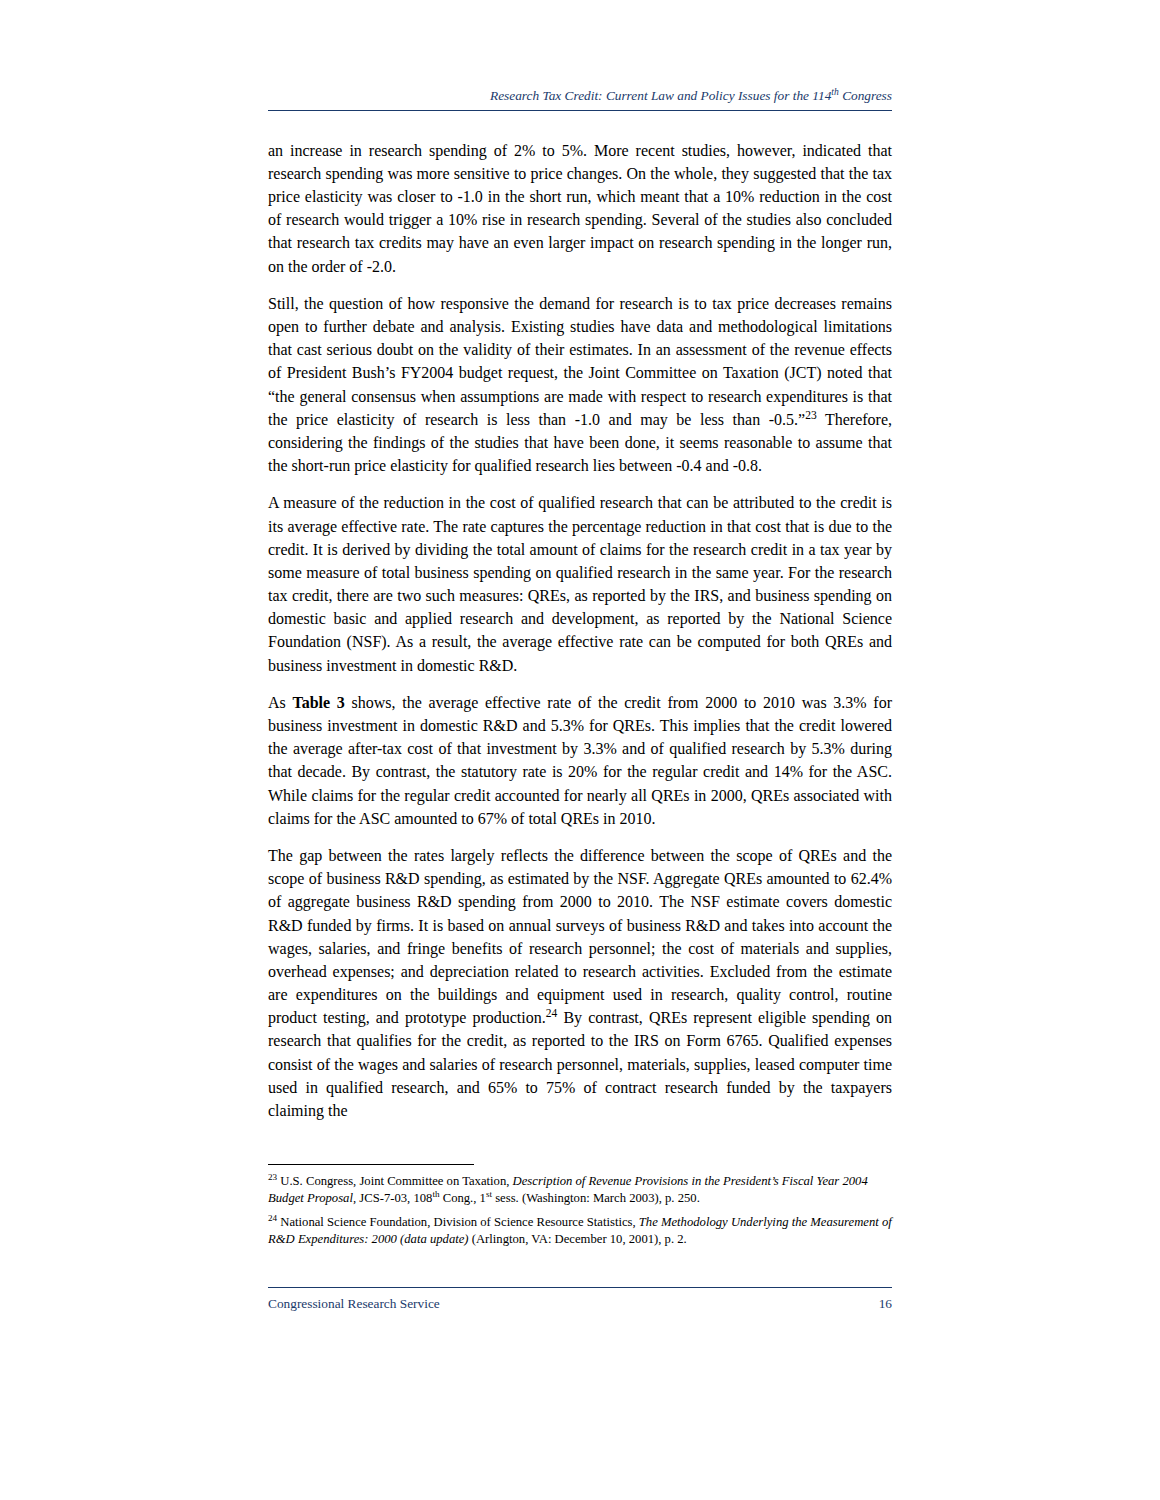Research Tax Credit: Current Law and Policy Issues for the 114th Congress
an increase in research spending of 2% to 5%. More recent studies, however, indicated that research spending was more sensitive to price changes. On the whole, they suggested that the tax price elasticity was closer to -1.0 in the short run, which meant that a 10% reduction in the cost of research would trigger a 10% rise in research spending. Several of the studies also concluded that research tax credits may have an even larger impact on research spending in the longer run, on the order of -2.0.
Still, the question of how responsive the demand for research is to tax price decreases remains open to further debate and analysis. Existing studies have data and methodological limitations that cast serious doubt on the validity of their estimates. In an assessment of the revenue effects of President Bush’s FY2004 budget request, the Joint Committee on Taxation (JCT) noted that “the general consensus when assumptions are made with respect to research expenditures is that the price elasticity of research is less than -1.0 and may be less than -0.5.”23 Therefore, considering the findings of the studies that have been done, it seems reasonable to assume that the short-run price elasticity for qualified research lies between -0.4 and -0.8.
A measure of the reduction in the cost of qualified research that can be attributed to the credit is its average effective rate. The rate captures the percentage reduction in that cost that is due to the credit. It is derived by dividing the total amount of claims for the research credit in a tax year by some measure of total business spending on qualified research in the same year. For the research tax credit, there are two such measures: QREs, as reported by the IRS, and business spending on domestic basic and applied research and development, as reported by the National Science Foundation (NSF). As a result, the average effective rate can be computed for both QREs and business investment in domestic R&D.
As Table 3 shows, the average effective rate of the credit from 2000 to 2010 was 3.3% for business investment in domestic R&D and 5.3% for QREs. This implies that the credit lowered the average after-tax cost of that investment by 3.3% and of qualified research by 5.3% during that decade. By contrast, the statutory rate is 20% for the regular credit and 14% for the ASC. While claims for the regular credit accounted for nearly all QREs in 2000, QREs associated with claims for the ASC amounted to 67% of total QREs in 2010.
The gap between the rates largely reflects the difference between the scope of QREs and the scope of business R&D spending, as estimated by the NSF. Aggregate QREs amounted to 62.4% of aggregate business R&D spending from 2000 to 2010. The NSF estimate covers domestic R&D funded by firms. It is based on annual surveys of business R&D and takes into account the wages, salaries, and fringe benefits of research personnel; the cost of materials and supplies, overhead expenses; and depreciation related to research activities. Excluded from the estimate are expenditures on the buildings and equipment used in research, quality control, routine product testing, and prototype production.24 By contrast, QREs represent eligible spending on research that qualifies for the credit, as reported to the IRS on Form 6765. Qualified expenses consist of the wages and salaries of research personnel, materials, supplies, leased computer time used in qualified research, and 65% to 75% of contract research funded by the taxpayers claiming the
23 U.S. Congress, Joint Committee on Taxation, Description of Revenue Provisions in the President’s Fiscal Year 2004 Budget Proposal, JCS-7-03, 108th Cong., 1st sess. (Washington: March 2003), p. 250.
24 National Science Foundation, Division of Science Resource Statistics, The Methodology Underlying the Measurement of R&D Expenditures: 2000 (data update) (Arlington, VA: December 10, 2001), p. 2.
Congressional Research Service 16